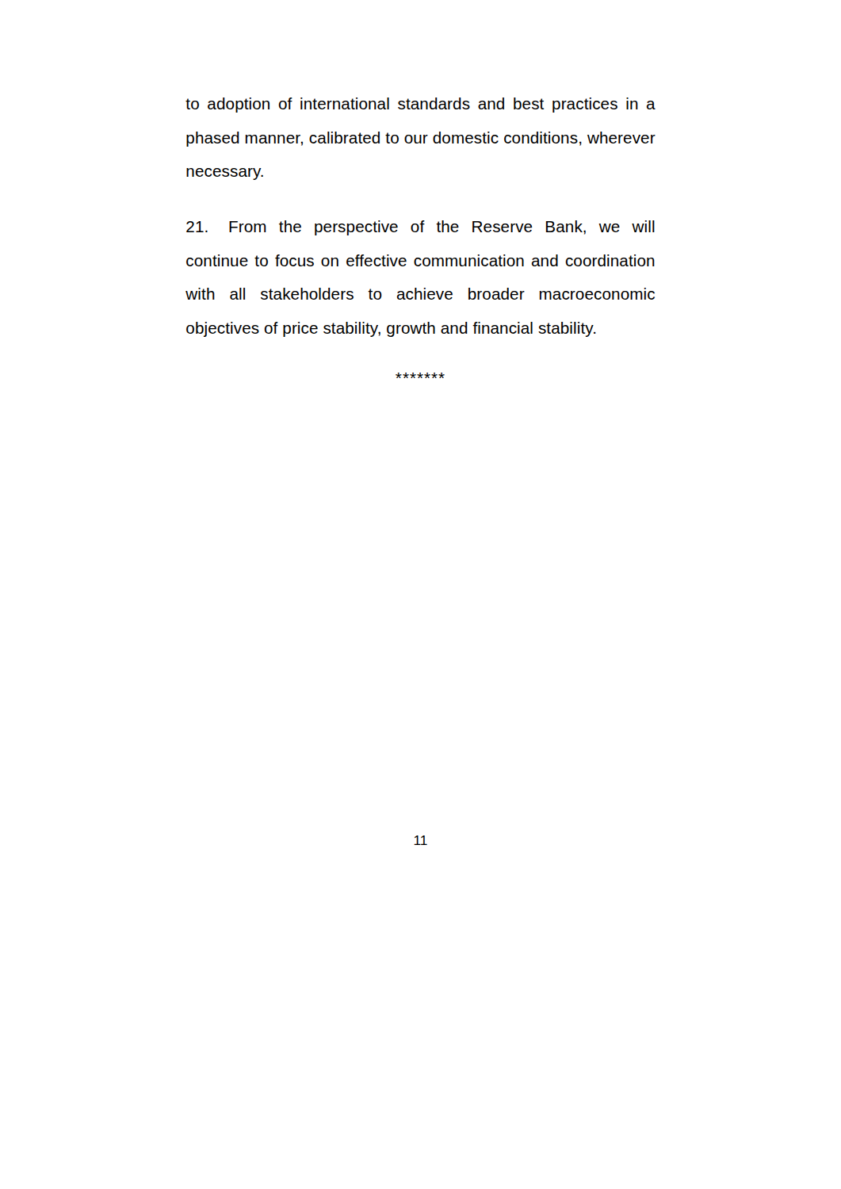to adoption of international standards and best practices in a phased manner, calibrated to our domestic conditions, wherever necessary.
21. From the perspective of the Reserve Bank, we will continue to focus on effective communication and coordination with all stakeholders to achieve broader macroeconomic objectives of price stability, growth and financial stability.
*******
11